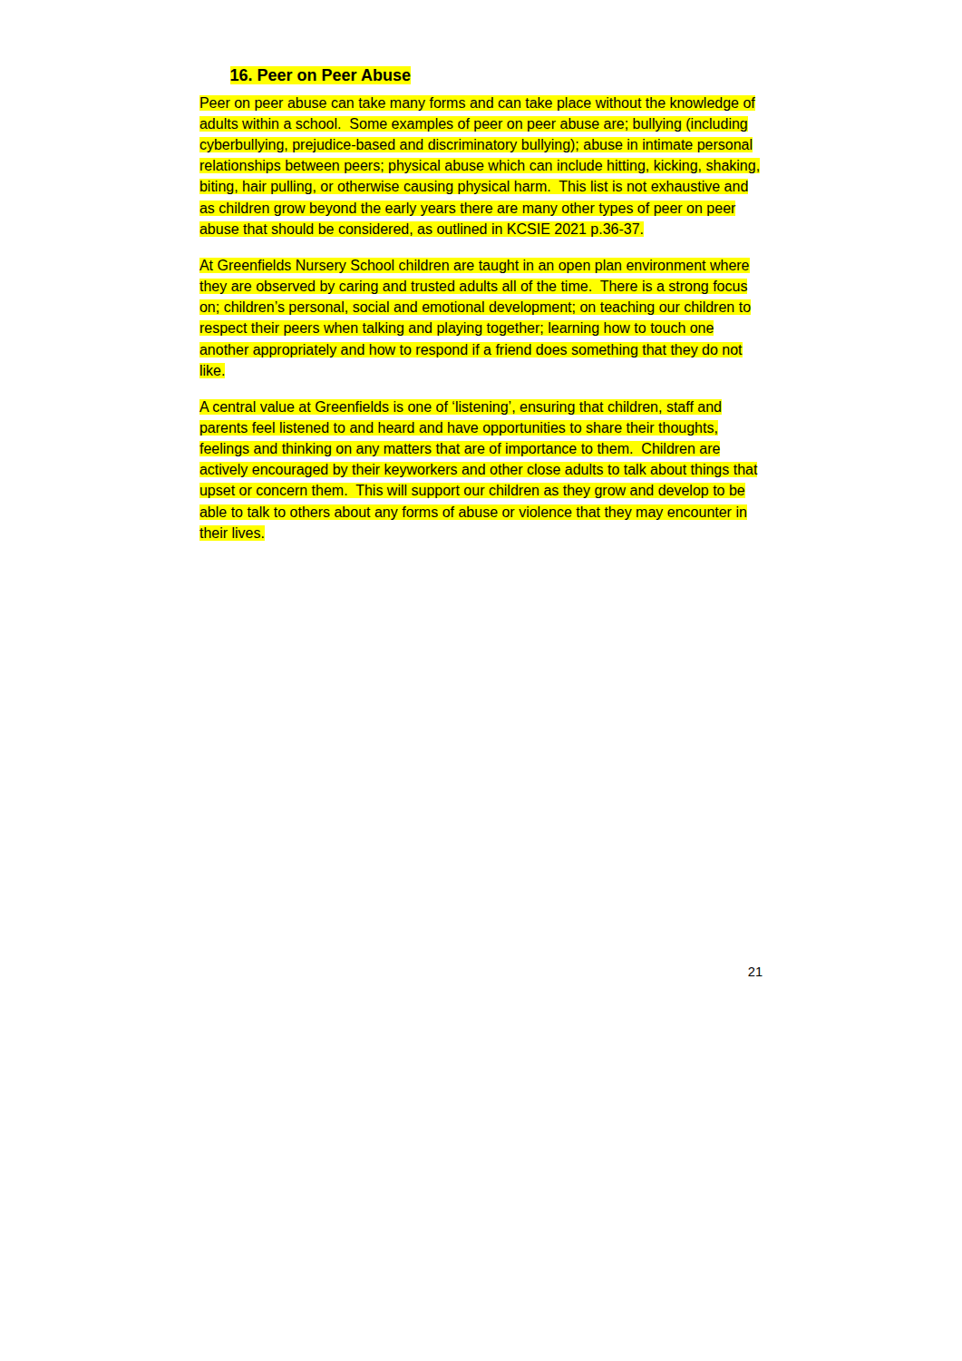16. Peer on Peer Abuse
Peer on peer abuse can take many forms and can take place without the knowledge of adults within a school. Some examples of peer on peer abuse are; bullying (including cyberbullying, prejudice-based and discriminatory bullying); abuse in intimate personal relationships between peers; physical abuse which can include hitting, kicking, shaking, biting, hair pulling, or otherwise causing physical harm. This list is not exhaustive and as children grow beyond the early years there are many other types of peer on peer abuse that should be considered, as outlined in KCSIE 2021 p.36-37.
At Greenfields Nursery School children are taught in an open plan environment where they are observed by caring and trusted adults all of the time. There is a strong focus on; children’s personal, social and emotional development; on teaching our children to respect their peers when talking and playing together; learning how to touch one another appropriately and how to respond if a friend does something that they do not like.
A central value at Greenfields is one of ‘listening’, ensuring that children, staff and parents feel listened to and heard and have opportunities to share their thoughts, feelings and thinking on any matters that are of importance to them. Children are actively encouraged by their keyworkers and other close adults to talk about things that upset or concern them. This will support our children as they grow and develop to be able to talk to others about any forms of abuse or violence that they may encounter in their lives.
21